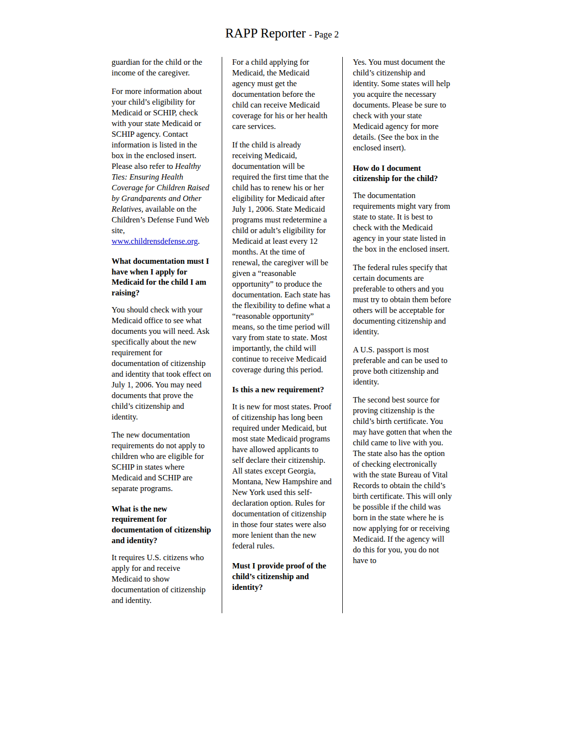RAPP Reporter - Page 2
guardian for the child or the income of the caregiver.
For more information about your child’s eligibility for Medicaid or SCHIP, check with your state Medicaid or SCHIP agency. Contact information is listed in the box in the enclosed insert. Please also refer to Healthy Ties: Ensuring Health Coverage for Children Raised by Grandparents and Other Relatives, available on the Children’s Defense Fund Web site, www.childrensdefense.org.
What documentation must I have when I apply for Medicaid for the child I am raising?
You should check with your Medicaid office to see what documents you will need. Ask specifically about the new requirement for documentation of citizenship and identity that took effect on July 1, 2006. You may need documents that prove the child’s citizenship and identity.
The new documentation requirements do not apply to children who are eligible for SCHIP in states where Medicaid and SCHIP are separate programs.
What is the new requirement for documentation of citizenship and identity?
It requires U.S. citizens who apply for and receive Medicaid to show documentation of citizenship and identity.
For a child applying for Medicaid, the Medicaid agency must get the documentation before the child can receive Medicaid coverage for his or her health care services.
If the child is already receiving Medicaid, documentation will be required the first time that the child has to renew his or her eligibility for Medicaid after July 1, 2006. State Medicaid programs must redetermine a child or adult’s eligibility for Medicaid at least every 12 months. At the time of renewal, the caregiver will be given a “reasonable opportunity” to produce the documentation. Each state has the flexibility to define what a “reasonable opportunity” means, so the time period will vary from state to state. Most importantly, the child will continue to receive Medicaid coverage during this period.
Is this a new requirement?
It is new for most states. Proof of citizenship has long been required under Medicaid, but most state Medicaid programs have allowed applicants to self declare their citizenship. All states except Georgia, Montana, New Hampshire and New York used this self-declaration option. Rules for documentation of citizenship in those four states were also more lenient than the new federal rules.
Must I provide proof of the child’s citizenship and identity?
Yes. You must document the child’s citizenship and identity. Some states will help you acquire the necessary documents. Please be sure to check with your state Medicaid agency for more details. (See the box in the enclosed insert).
How do I document citizenship for the child?
The documentation requirements might vary from state to state. It is best to check with the Medicaid agency in your state listed in the box in the enclosed insert.
The federal rules specify that certain documents are preferable to others and you must try to obtain them before others will be acceptable for documenting citizenship and identity.
A U.S. passport is most preferable and can be used to prove both citizenship and identity.
The second best source for proving citizenship is the child’s birth certificate. You may have gotten that when the child came to live with you. The state also has the option of checking electronically with the state Bureau of Vital Records to obtain the child’s birth certificate. This will only be possible if the child was born in the state where he is now applying for or receiving Medicaid. If the agency will do this for you, you do not have to